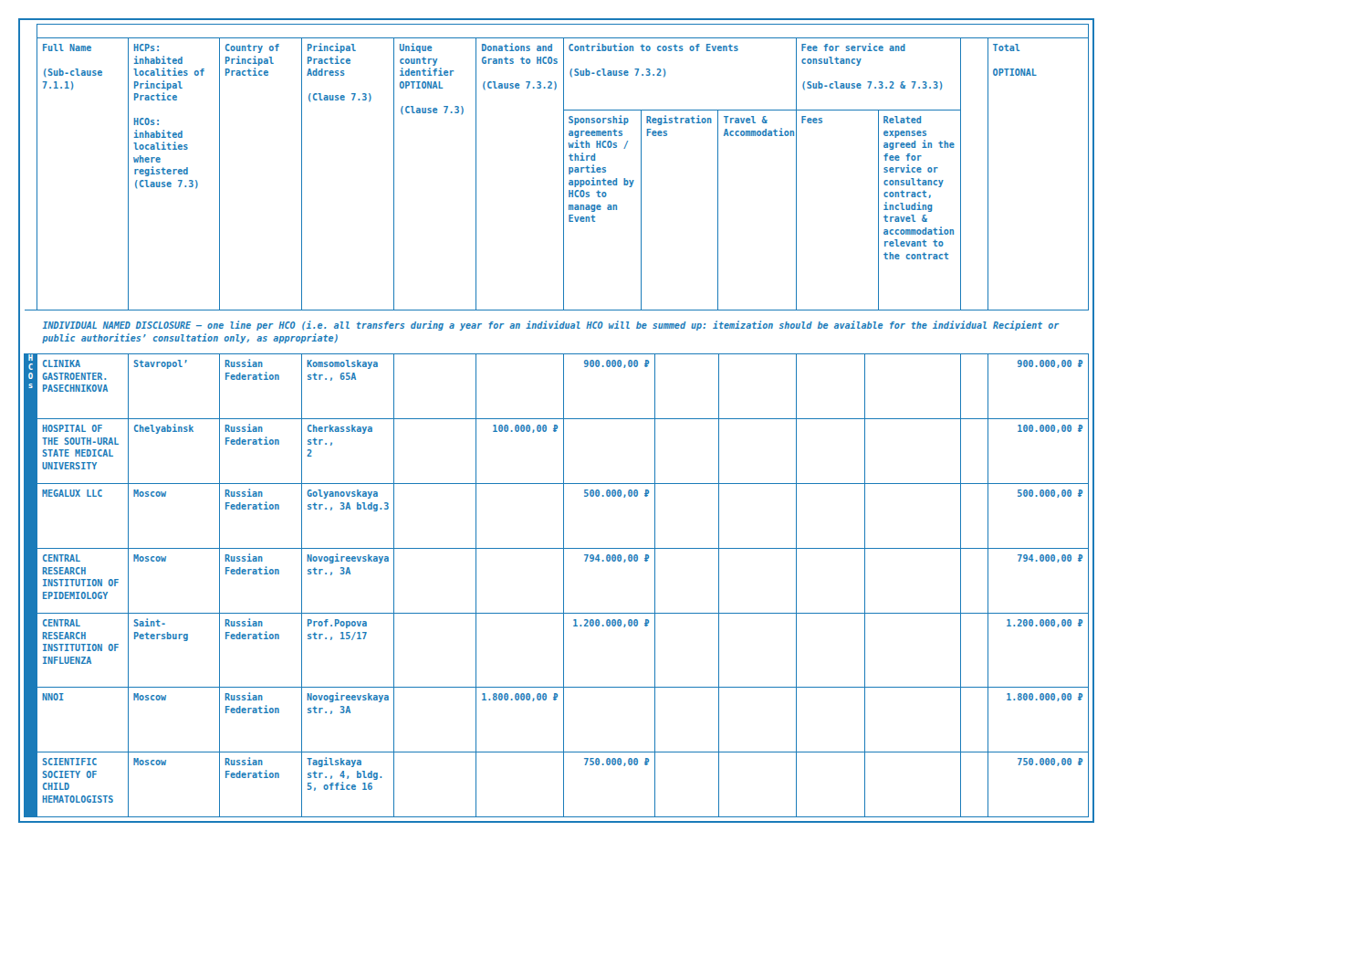| | Full Name (Sub-clause 7.1.1) | HCPs: inhabited localities of Principal Practice HCOs: inhabited localities where registered (Clause 7.3) | Country of Principal Practice | Principal Practice Address (Clause 7.3) | Unique country identifier OPTIONAL (Clause 7.3) | Donations and Grants to HCOs (Clause 7.3.2) | / Contribution to costs of Events (Sub-clause 7.3.2) / / Sponsorship agreements with HCOs / third parties appointed by HCOs to manage an Event / Registration Fees / Travel & Accommodation / | / Fee for service and consultancy (Sub-clause 7.3.2 & 7.3.3) / / Fees / Related expenses agreed in the fee for service or consultancy contract, including travel & accommodation relevant to the contract / | | Total OPTIONAL |
| | INDIVIDUAL NAMED DISCLOSURE – one line per HCO (i.e. all transfers during a year for an individual HCO will be summed up: itemization should be available for the individual Recipient or public authorities’ consultation only, as appropriate) |
| H C O s | CLINIKA GASTROENTER. PASECHNIKOVA | Stavropol’ | Russian Federation | Komsomolskaya str., 65A | | | 900.000,00 ₽ | | | | | | 900.000,00 ₽ |
| HOSPITAL OF THE SOUTH-URAL STATE MEDICAL UNIVERSITY | Chelyabinsk | Russian Federation | Cherkasskaya str., 2 | | 100.000,00 ₽ | | | | | | | 100.000,00 ₽ |
| MEGALUX LLC | Moscow | Russian Federation | Golyanovskaya str., 3A bldg.3 | | | 500.000,00 ₽ | | | | | | 500.000,00 ₽ |
| CENTRAL RESEARCH INSTITUTION OF EPIDEMIOLOGY | Moscow | Russian Federation | Novogireevskaya str., 3A | | | 794.000,00 ₽ | | | | | | 794.000,00 ₽ |
| CENTRAL RESEARCH INSTITUTION OF INFLUENZA | Saint-Petersburg | Russian Federation | Prof.Popova str., 15/17 | | | 1.200.000,00 ₽ | | | | | | 1.200.000,00 ₽ |
| NNOI | Moscow | Russian Federation | Novogireevskaya str., 3A | | 1.800.000,00 ₽ | | | | | | | 1.800.000,00 ₽ |
| SCIENTIFIC SOCIETY OF CHILD HEMATOLOGISTS | Moscow | Russian Federation | Tagilskaya str., 4, bldg. 5, office 16 | | | 750.000,00 ₽ | | | | | | 750.000,00 ₽ |